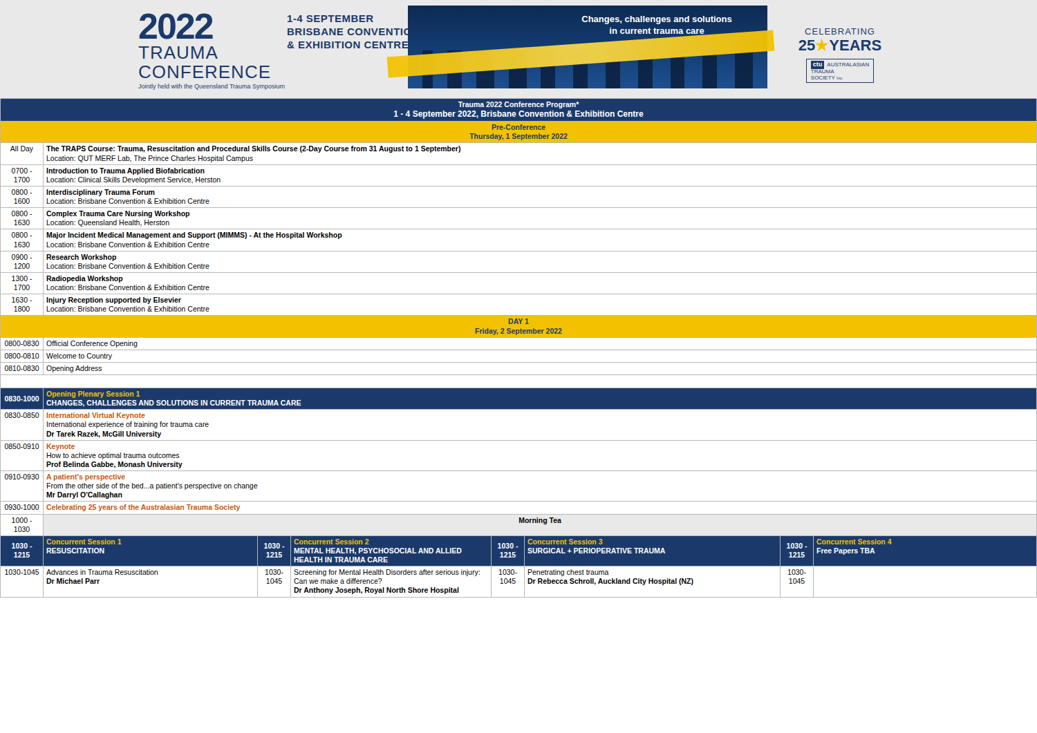2022
TRAUMA
CONFERENCE
Jointly held with the Queensland Trauma Symposium
1-4 SEPTEMBER
BRISBANE CONVENTION
& EXHIBITION CENTRE
Changes, challenges and solutions
in current trauma care
CELEBRATING
25★YEARS
ctu AUSTRALASIAN
TRAUMA
SOCIETY Inc.
| Trauma 2022 Conference Program* 1 - 4 September 2022, Brisbane Convention & Exhibition Centre |
| Pre-Conference Thursday, 1 September 2022 |
| All Day | The TRAPS Course: Trauma, Resuscitation and Procedural Skills Course (2-Day Course from 31 August to 1 September) Location: QUT MERF Lab, The Prince Charles Hospital Campus |
| 0700 - 1700 | Introduction to Trauma Applied Biofabrication Location: Clinical Skills Development Service, Herston |
| 0800 - 1600 | Interdisciplinary Trauma Forum Location: Brisbane Convention & Exhibition Centre |
| 0800 - 1630 | Complex Trauma Care Nursing Workshop Location: Queensland Health, Herston |
| 0800 - 1630 | Major Incident Medical Management and Support (MIMMS) - At the Hospital Workshop Location: Brisbane Convention & Exhibition Centre |
| 0900 - 1200 | Research Workshop Location: Brisbane Convention & Exhibition Centre |
| 1300 - 1700 | Radiopedia Workshop Location: Brisbane Convention & Exhibition Centre |
| 1630 - 1800 | Injury Reception supported by Elsevier Location: Brisbane Convention & Exhibition Centre |
| DAY 1 Friday, 2 September 2022 |
| 0800-0830 | Official Conference Opening |
| 0800-0810 | Welcome to Country |
| 0810-0830 | Opening Address |
| 0830-1000 | Opening Plenary Session 1 CHANGES, CHALLENGES AND SOLUTIONS IN CURRENT TRAUMA CARE |
| 0830-0850 | International Virtual Keynote International experience of training for trauma care Dr Tarek Razek, McGill University |
| 0850-0910 | Keynote How to achieve optimal trauma outcomes Prof Belinda Gabbe, Monash University |
| 0910-0930 | A patient's perspective From the other side of the bed...a patient's perspective on change Mr Darryl O'Callaghan |
| 0930-1000 | Celebrating 25 years of the Australasian Trauma Society |
| 1000 - 1030 | Morning Tea |
| 1030 - 1215 | Concurrent Session 1 RESUSCITATION | 1030 - 1215 | Concurrent Session 2 MENTAL HEALTH, PSYCHOSOCIAL AND ALLIED HEALTH IN TRAUMA CARE | 1030 - 1215 | Concurrent Session 3 SURGICAL + PERIOPERATIVE TRAUMA | 1030 - 1215 | Concurrent Session 4 Free Papers TBA |
| 1030-1045 | Advances in Trauma Resuscitation Dr Michael Parr | 1030-1045 | Screening for Mental Health Disorders after serious injury: Can we make a difference? Dr Anthony Joseph, Royal North Shore Hospital | 1030-1045 | Penetrating chest trauma Dr Rebecca Schroll, Auckland City Hospital (NZ) | 1030-1045 | |